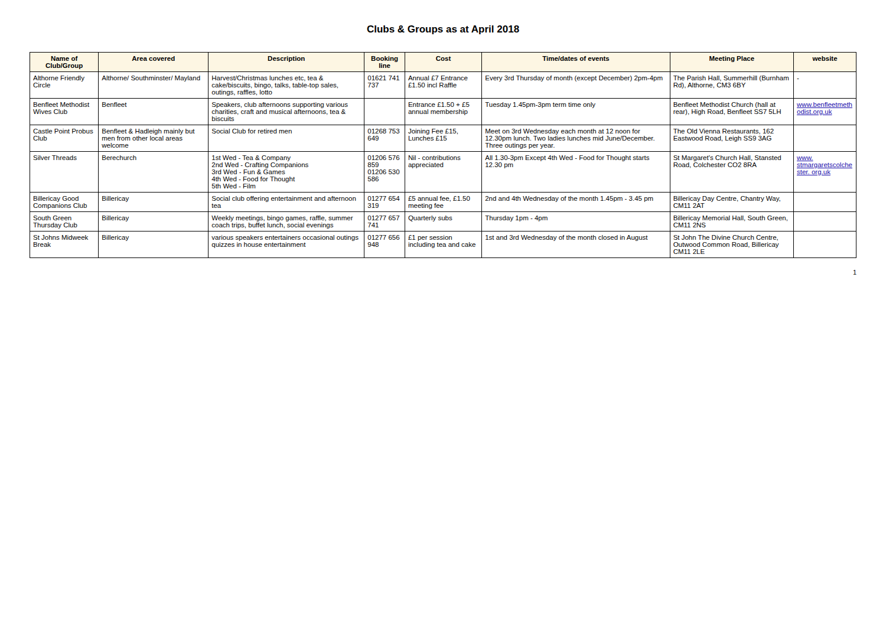Clubs & Groups as at April 2018
| Name of Club/Group | Area covered | Description | Booking line | Cost | Time/dates of events | Meeting Place | website |
| --- | --- | --- | --- | --- | --- | --- | --- |
| Althorne Friendly Circle | Althorne/ Southminster/ Mayland | Harvest/Christmas lunches etc, tea & cake/biscuits, bingo, talks, table-top sales, outings, raffles, lotto | 01621 741 737 | Annual £7 Entrance £1.50 incl Raffle | Every 3rd Thursday of month (except December) 2pm-4pm | The Parish Hall, Summerhill (Burnham Rd), Althorne, CM3 6BY | - |
| Benfleet Methodist Wives Club | Benfleet | Speakers, club afternoons supporting various charities, craft and musical afternoons, tea & biscuits | | Entrance £1.50 + £5 annual membership | Tuesday 1.45pm-3pm term time only | Benfleet Methodist Church (hall at rear), High Road, Benfleet SS7 5LH | www.benfleetmethodist.org.uk |
| Castle Point Probus Club | Benfleet & Hadleigh mainly but men from other local areas welcome | Social Club for retired men | 01268 753 649 | Joining Fee £15, Lunches £15 | Meet on 3rd Wednesday each month at 12 noon for 12.30pm lunch. Two ladies lunches mid June/December. Three outings per year. | The Old Vienna Restaurants, 162 Eastwood Road, Leigh SS9 3AG | |
| Silver Threads | Berechurch | 1st Wed - Tea & Company 2nd Wed - Crafting Companions 3rd Wed - Fun & Games 4th Wed - Food for Thought 5th Wed - Film | 01206 576 859 01206 530 586 | Nil - contributions appreciated | All 1.30-3pm Except 4th Wed - Food for Thought starts 12.30 pm | St Margaret's Church Hall, Stansted Road, Colchester CO2 8RA | www. stmargaretscolchester. org.uk |
| Billericay Good Companions Club | Billericay | Social club offering entertainment and afternoon tea | 01277 654 319 | £5 annual fee, £1.50 meeting fee | 2nd and 4th Wednesday of the month 1.45pm - 3.45 pm | Billericay Day Centre, Chantry Way, CM11 2AT | |
| South Green Thursday Club | Billericay | Weekly meetings, bingo games, raffle, summer coach trips, buffet lunch, social evenings | 01277 657 741 | Quarterly subs | Thursday 1pm - 4pm | Billericay Memorial Hall, South Green, CM11 2NS | |
| St Johns Midweek Break | Billericay | various speakers entertainers occasional outings quizzes in house entertainment | 01277 656 948 | £1 per session including tea and cake | 1st and 3rd Wednesday of the month closed in August | St John The Divine Church Centre, Outwood Common Road, Billericay CM11 2LE | |
1